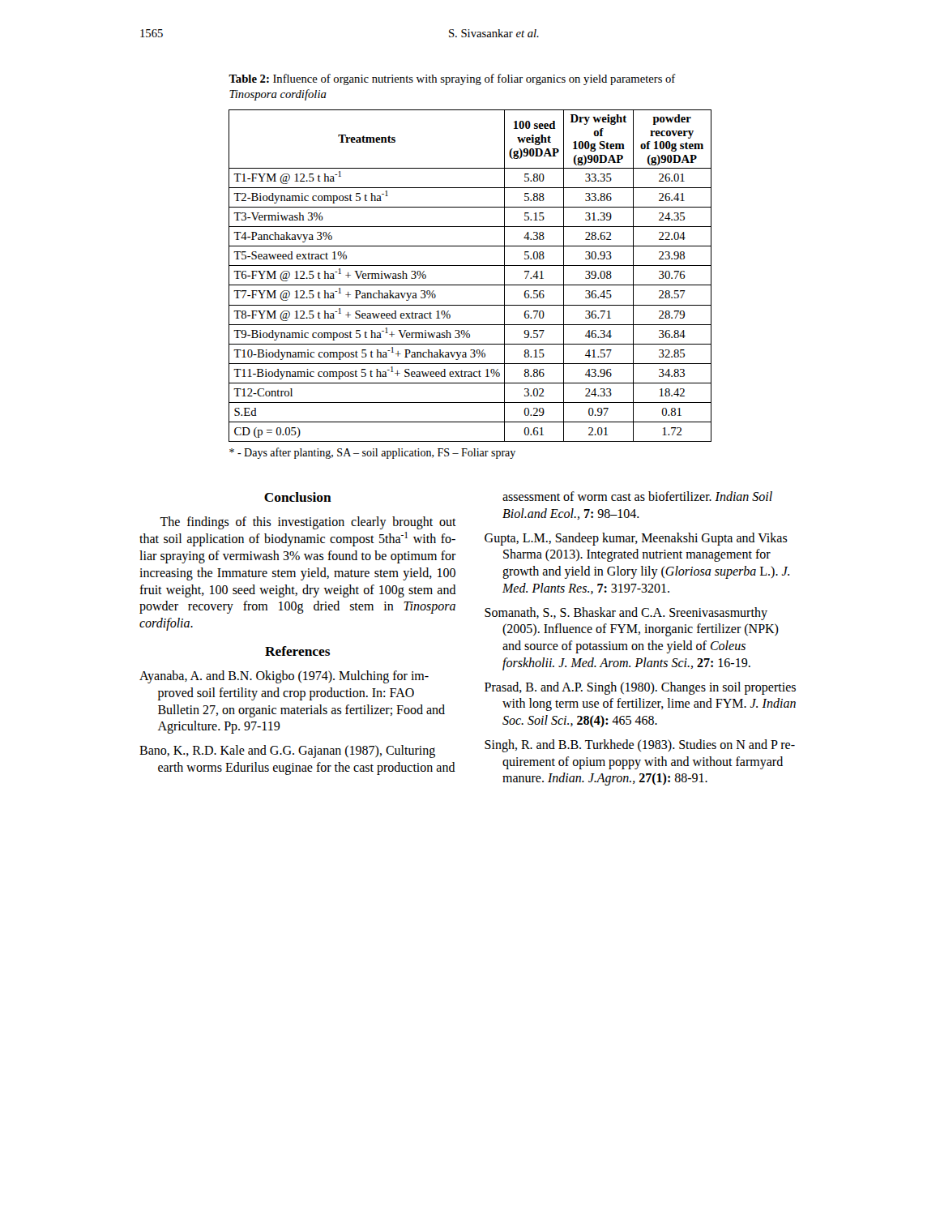1565 S. Sivasankar et al.
Table 2: Influence of organic nutrients with spraying of foliar organics on yield parameters of Tinospora cordifolia
| Treatments | 100 seed weight (g)90DAP | Dry weight of 100g Stem (g)90DAP | powder recovery of 100g stem (g)90DAP |
| --- | --- | --- | --- |
| T1-FYM @ 12.5 t ha -1 | 5.80 | 33.35 | 26.01 |
| T2-Biodynamic compost 5 t ha -1 | 5.88 | 33.86 | 26.41 |
| T3-Vermiwash 3% | 5.15 | 31.39 | 24.35 |
| T4-Panchakavya 3% | 4.38 | 28.62 | 22.04 |
| T5-Seaweed extract 1% | 5.08 | 30.93 | 23.98 |
| T6-FYM @ 12.5 t ha -1 + Vermiwash 3% | 7.41 | 39.08 | 30.76 |
| T7-FYM @ 12.5 t ha -1 + Panchakavya 3% | 6.56 | 36.45 | 28.57 |
| T8-FYM @ 12.5 t ha -1 + Seaweed extract 1% | 6.70 | 36.71 | 28.79 |
| T9-Biodynamic compost 5 t ha -1 + Vermiwash 3% | 9.57 | 46.34 | 36.84 |
| T10-Biodynamic compost 5 t ha -1 + Panchakavya 3% | 8.15 | 41.57 | 32.85 |
| T11-Biodynamic compost 5 t ha -1 + Seaweed extract 1% | 8.86 | 43.96 | 34.83 |
| T12-Control | 3.02 | 24.33 | 18.42 |
| S.Ed | 0.29 | 0.97 | 0.81 |
| CD (p = 0.05) | 0.61 | 2.01 | 1.72 |
* - Days after planting, SA – soil application, FS – Foliar spray
Conclusion
The findings of this investigation clearly brought out that soil application of biodynamic compost 5tha-1 with foliar spraying of vermiwash 3% was found to be optimum for increasing the Immature stem yield, mature stem yield, 100 fruit weight, 100 seed weight, dry weight of 100g stem and powder recovery from 100g dried stem in Tinospora cordifolia.
References
Ayanaba, A. and B.N. Okigbo (1974). Mulching for improved soil fertility and crop production. In: FAO Bulletin 27, on organic materials as fertilizer; Food and Agriculture. Pp. 97-119
Bano, K., R.D. Kale and G.G. Gajanan (1987), Culturing earth worms Edurilus euginae for the cast production and
assessment of worm cast as biofertilizer. Indian Soil Biol.and Ecol., 7: 98–104.
Gupta, L.M., Sandeep kumar, Meenakshi Gupta and Vikas Sharma (2013). Integrated nutrient management for growth and yield in Glory lily (Gloriosa superba L.). J. Med. Plants Res., 7: 3197-3201.
Somanath, S., S. Bhaskar and C.A. Sreenivasasmurthy (2005). Influence of FYM, inorganic fertilizer (NPK) and source of potassium on the yield of Coleus forskholii. J. Med. Arom. Plants Sci., 27: 16-19.
Prasad, B. and A.P. Singh (1980). Changes in soil properties with long term use of fertilizer, lime and FYM. J. Indian Soc. Soil Sci., 28(4): 465 468.
Singh, R. and B.B. Turkhede (1983). Studies on N and P requirement of opium poppy with and without farmyard manure. Indian. J.Agron., 27(1): 88-91.